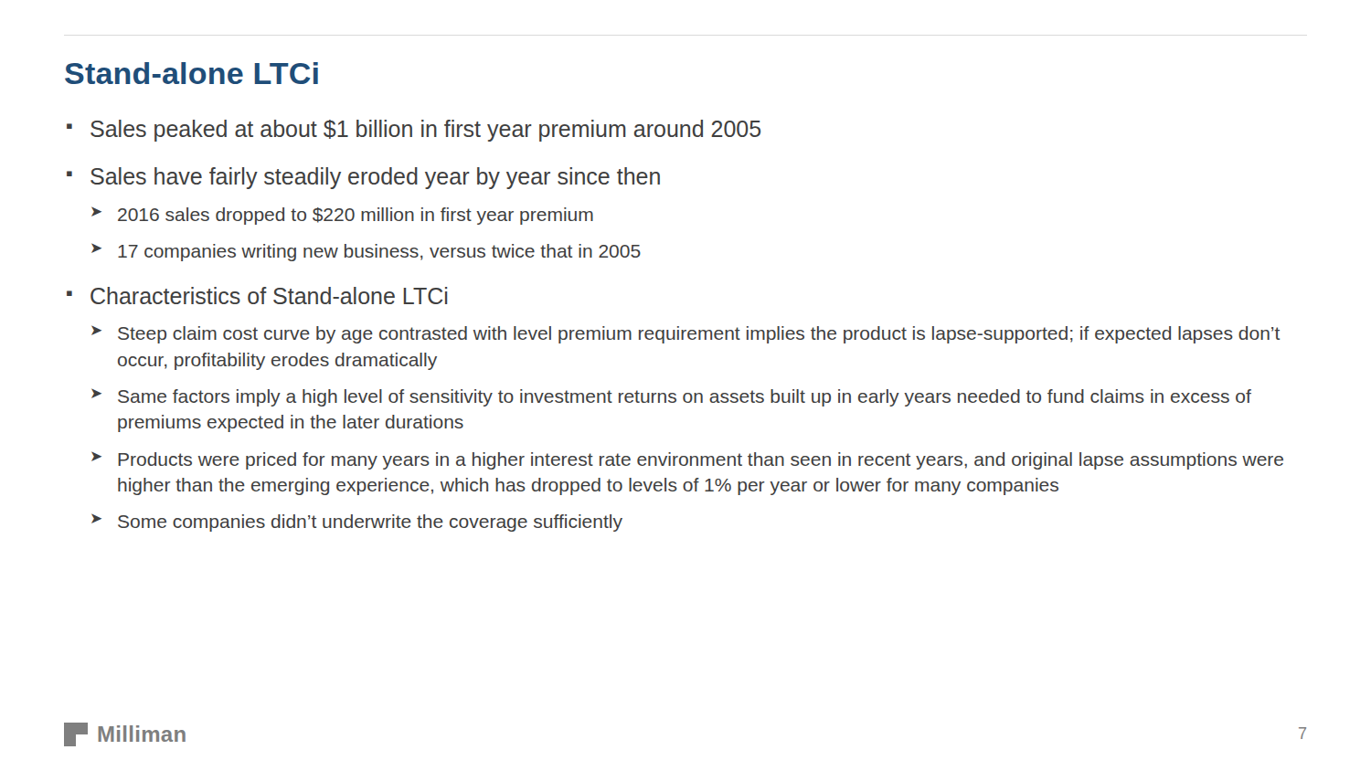Stand-alone LTCi
Sales peaked at about $1 billion in first year premium around 2005
Sales have fairly steadily eroded year by year since then
2016 sales dropped to $220 million in first year premium
17 companies writing new business, versus twice that in 2005
Characteristics of Stand-alone LTCi
Steep claim cost curve by age contrasted with level premium requirement implies the product is lapse-supported; if expected lapses don’t occur, profitability erodes dramatically
Same factors imply a high level of sensitivity to investment returns on assets built up in early years needed to fund claims in excess of premiums expected in the later durations
Products were priced for many years in a higher interest rate environment than seen in recent years, and original lapse assumptions were higher than the emerging experience, which has dropped to levels of 1% per year or lower for many companies
Some companies didn’t underwrite the coverage sufficiently
Milliman
7